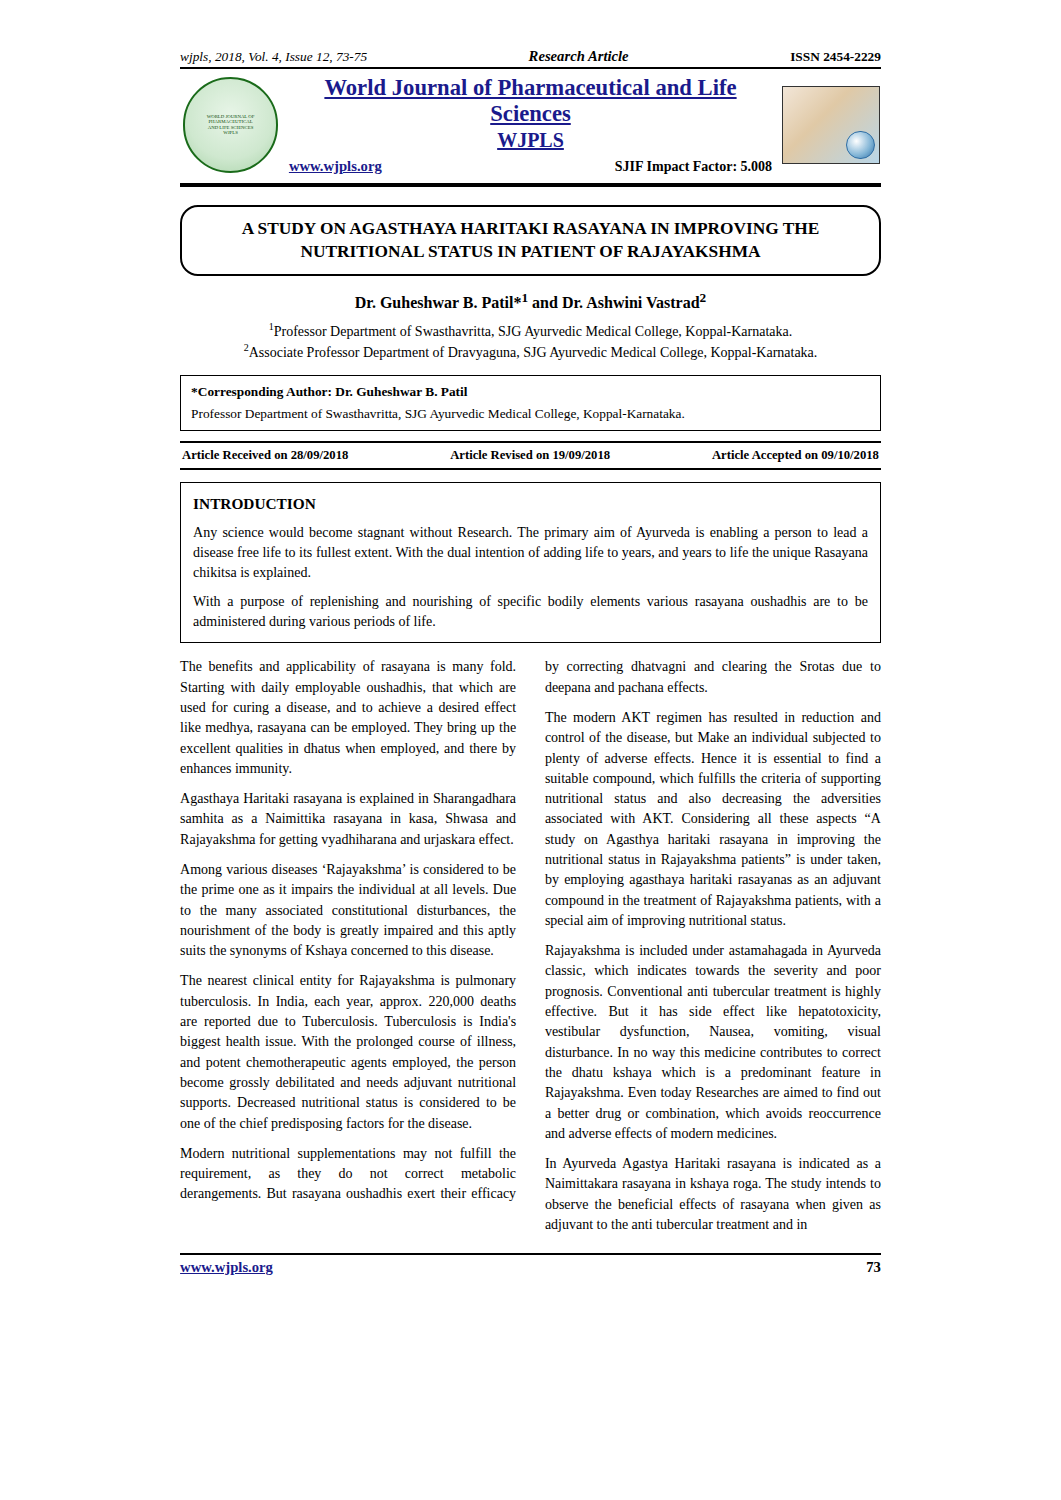wjpls, 2018, Vol. 4, Issue 12, 73-75
Research Article
ISSN 2454-2229
WORLD JOURNAL OF
PHARMACEUTICAL
AND LIFE SCIENCES
WJPLS
World Journal of Pharmaceutical and Life Sciences
WJPLS
www.wjpls.org SJIF Impact Factor: 5.008
A STUDY ON AGASTHAYA HARITAKI RASAYANA IN IMPROVING THE NUTRITIONAL STATUS IN PATIENT OF RAJAYAKSHMA
Dr. Guheshwar B. Patil*1 and Dr. Ashwini Vastrad2
1Professor Department of Swasthavritta, SJG Ayurvedic Medical College, Koppal-Karnataka.
2Associate Professor Department of Dravyaguna, SJG Ayurvedic Medical College, Koppal-Karnataka.
*Corresponding Author: Dr. Guheshwar B. Patil
Professor Department of Swasthavritta, SJG Ayurvedic Medical College, Koppal-Karnataka.
Article Received on 28/09/2018 Article Revised on 19/09/2018 Article Accepted on 09/10/2018
INTRODUCTION
Any science would become stagnant without Research. The primary aim of Ayurveda is enabling a person to lead a disease free life to its fullest extent. With the dual intention of adding life to years, and years to life the unique Rasayana chikitsa is explained.
With a purpose of replenishing and nourishing of specific bodily elements various rasayana oushadhis are to be administered during various periods of life.
The benefits and applicability of rasayana is many fold. Starting with daily employable oushadhis, that which are used for curing a disease, and to achieve a desired effect like medhya, rasayana can be employed. They bring up the excellent qualities in dhatus when employed, and there by enhances immunity.
Agasthaya Haritaki rasayana is explained in Sharangadhara samhita as a Naimittika rasayana in kasa, Shwasa and Rajayakshma for getting vyadhiharana and urjaskara effect.
Among various diseases ‘Rajayakshma’ is considered to be the prime one as it impairs the individual at all levels. Due to the many associated constitutional disturbances, the nourishment of the body is greatly impaired and this aptly suits the synonyms of Kshaya concerned to this disease.
The nearest clinical entity for Rajayakshma is pulmonary tuberculosis. In India, each year, approx. 220,000 deaths are reported due to Tuberculosis. Tuberculosis is India's biggest health issue. With the prolonged course of illness, and potent chemotherapeutic agents employed, the person become grossly debilitated and needs adjuvant nutritional supports. Decreased nutritional status is considered to be one of the chief predisposing factors for the disease.
Modern nutritional supplementations may not fulfill the requirement, as they do not correct metabolic derangements. But rasayana oushadhis exert their efficacy by correcting dhatvagni and clearing the Srotas due to deepana and pachana effects.
The modern AKT regimen has resulted in reduction and control of the disease, but Make an individual subjected to plenty of adverse effects. Hence it is essential to find a suitable compound, which fulfills the criteria of supporting nutritional status and also decreasing the adversities associated with AKT. Considering all these aspects “A study on Agasthya haritaki rasayana in improving the nutritional status in Rajayakshma patients” is under taken, by employing agasthaya haritaki rasayanas as an adjuvant compound in the treatment of Rajayakshma patients, with a special aim of improving nutritional status.
Rajayakshma is included under astamahagada in Ayurveda classic, which indicates towards the severity and poor prognosis. Conventional anti tubercular treatment is highly effective. But it has side effect like hepatotoxicity, vestibular dysfunction, Nausea, vomiting, visual disturbance. In no way this medicine contributes to correct the dhatu kshaya which is a predominant feature in Rajayakshma. Even today Researches are aimed to find out a better drug or combination, which avoids reoccurrence and adverse effects of modern medicines.
In Ayurveda Agastya Haritaki rasayana is indicated as a Naimittakara rasayana in kshaya roga. The study intends to observe the beneficial effects of rasayana when given as adjuvant to the anti tubercular treatment and in
www.wjpls.org 73